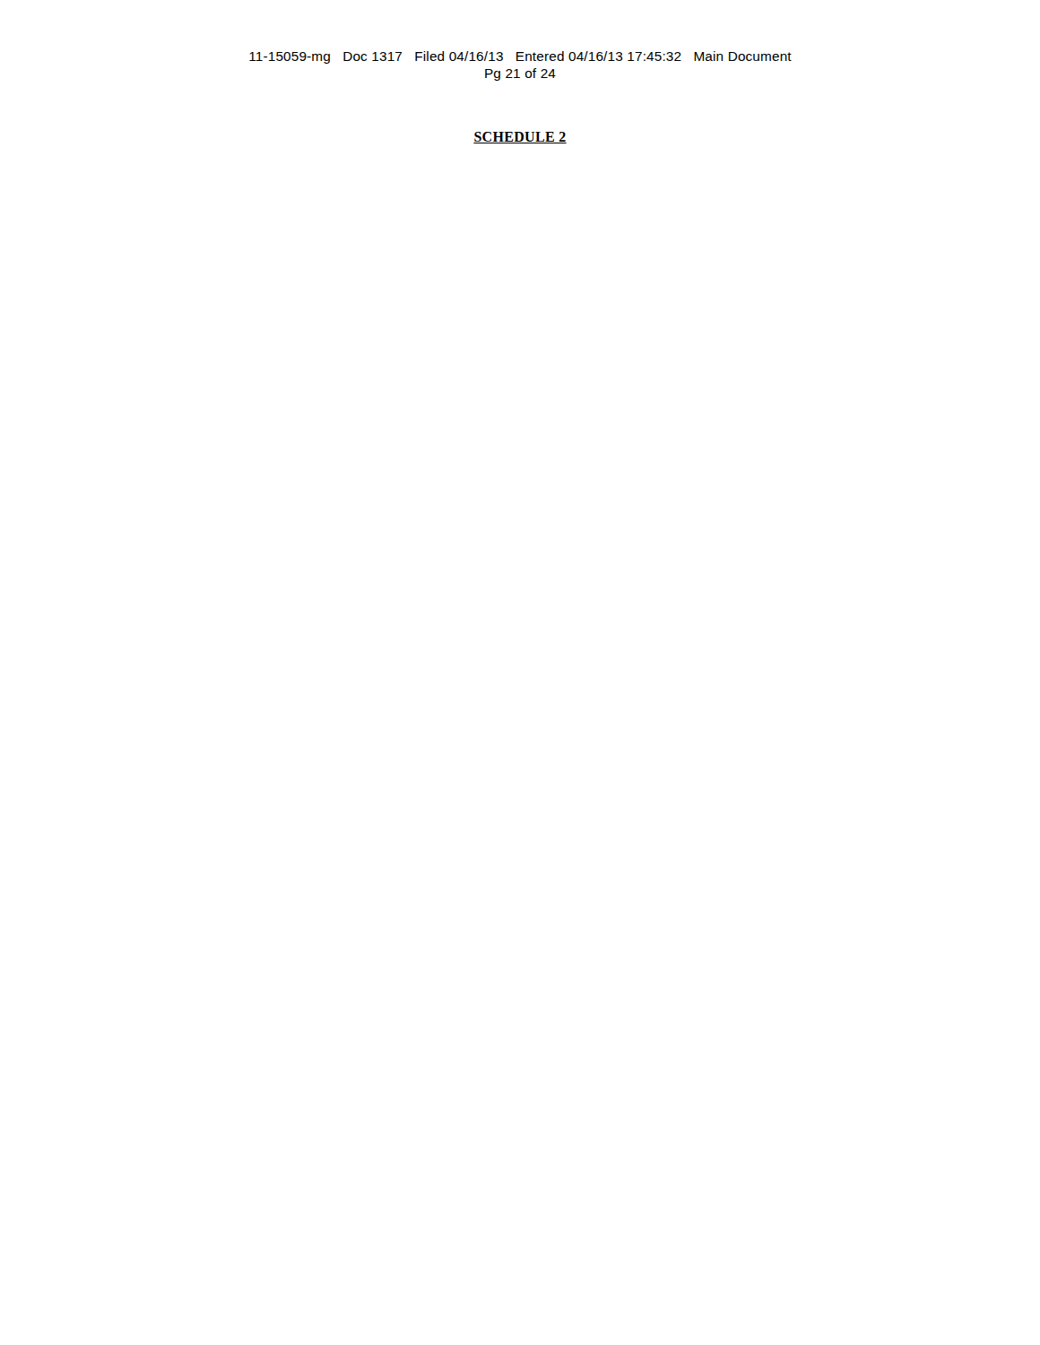11-15059-mg Doc 1317 Filed 04/16/13 Entered 04/16/13 17:45:32 Main Document Pg 21 of 24
SCHEDULE 2